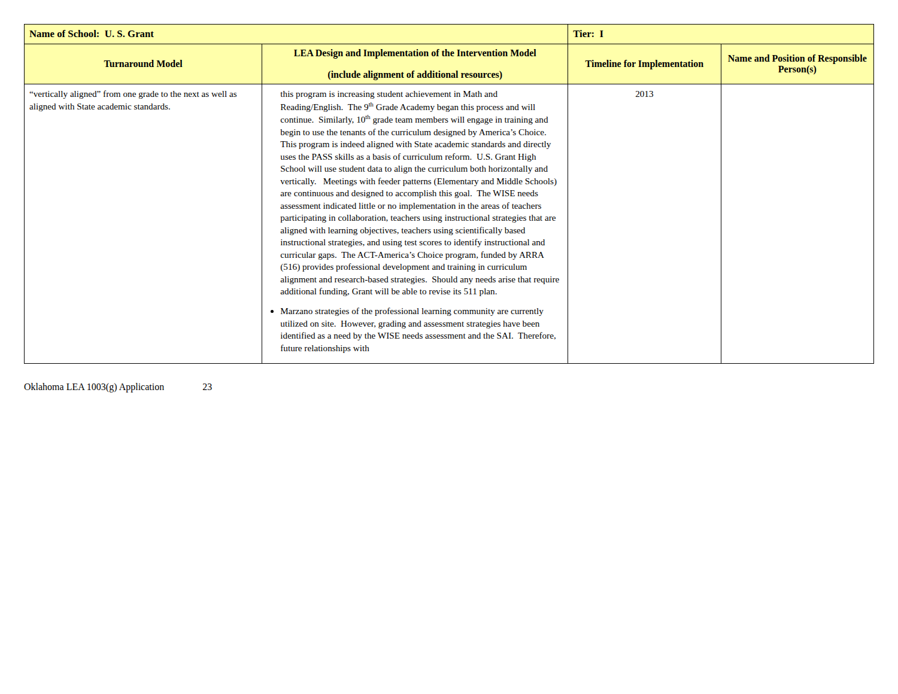| Name of School: U. S. Grant | Tier: I |
| Turnaround Model | LEA Design and Implementation of the Intervention Model (include alignment of additional resources) | Timeline for Implementation | Name and Position of Responsible Person(s) |
| “vertically aligned” from one grade to the next as well as aligned with State academic standards. | this program is increasing student achievement in Math and Reading/English. The 9 th Grade Academy began this process and will continue. Similarly, 10 th grade team members will engage in training and begin to use the tenants of the curriculum designed by America’s Choice. This program is indeed aligned with State academic standards and directly uses the PASS skills as a basis of curriculum reform. U.S. Grant High School will use student data to align the curriculum both horizontally and vertically. Meetings with feeder patterns (Elementary and Middle Schools) are continuous and designed to accomplish this goal. The WISE needs assessment indicated little or no implementation in the areas of teachers participating in collaboration, teachers using instructional strategies that are aligned with learning objectives, teachers using scientifically based instructional strategies, and using test scores to identify instructional and curricular gaps. The ACT-America’s Choice program, funded by ARRA (516) provides professional development and training in curriculum alignment and research-based strategies. Should any needs arise that require additional funding, Grant will be able to revise its 511 plan. Marzano strategies of the professional learning community are currently utilized on site. However, grading and assessment strategies have been identified as a need by the WISE needs assessment and the SAI. Therefore, future relationships with | 2013 | |
Oklahoma LEA 1003(g) Application 23